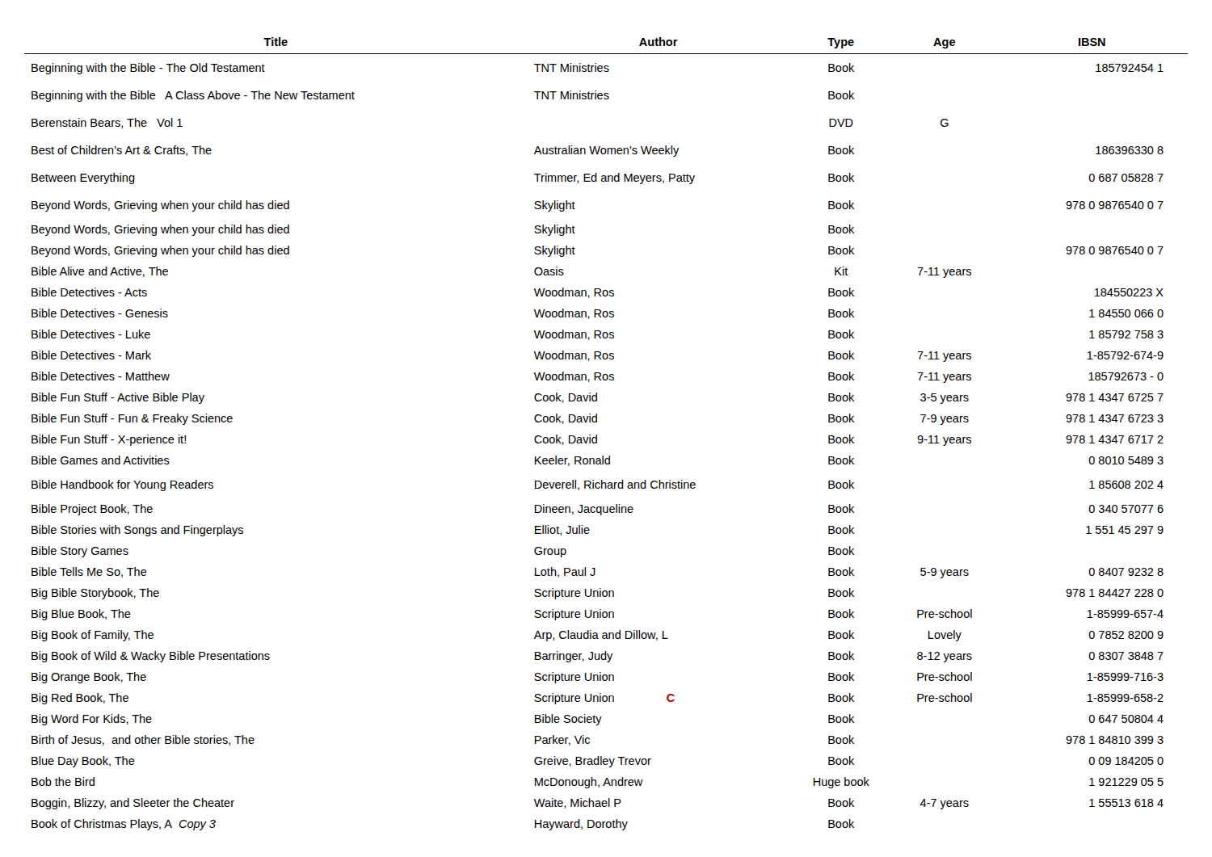| Title | Author | Type | Age | IBSN |
| --- | --- | --- | --- | --- |
| Beginning with the Bible - The Old Testament | TNT Ministries | Book | | 185792454 1 |
| Beginning with the Bible A Class Above - The New Testament | TNT Ministries | Book | | |
| Berenstain Bears, The Vol 1 | | DVD | G | |
| Best of Children's Art & Crafts, The | Australian Women's Weekly | Book | | 186396330 8 |
| Between Everything | Trimmer, Ed and Meyers, Patty | Book | | 0 687 05828 7 |
| Beyond Words, Grieving when your child has died | Skylight | Book | | 978 0 9876540 0 7 |
| Beyond Words, Grieving when your child has died | Skylight | Book | | |
| Beyond Words, Grieving when your child has died | Skylight | Book | | 978 0 9876540 0 7 |
| Bible Alive and Active, The | Oasis | Kit | 7-11 years | |
| Bible Detectives - Acts | Woodman, Ros | Book | | 184550223 X |
| Bible Detectives - Genesis | Woodman, Ros | Book | | 1 84550 066 0 |
| Bible Detectives - Luke | Woodman, Ros | Book | | 1 85792 758 3 |
| Bible Detectives - Mark | Woodman, Ros | Book | 7-11 years | 1-85792-674-9 |
| Bible Detectives - Matthew | Woodman, Ros | Book | 7-11 years | 185792673 - 0 |
| Bible Fun Stuff - Active Bible Play | Cook, David | Book | 3-5 years | 978 1 4347 6725 7 |
| Bible Fun Stuff - Fun & Freaky Science | Cook, David | Book | 7-9 years | 978 1 4347 6723 3 |
| Bible Fun Stuff - X-perience it! | Cook, David | Book | 9-11 years | 978 1 4347 6717 2 |
| Bible Games and Activities | Keeler, Ronald | Book | | 0 8010 5489 3 |
| Bible Handbook for Young Readers | Deverell, Richard and Christine | Book | | 1 85608 202 4 |
| Bible Project Book, The | Dineen, Jacqueline | Book | | 0 340 57077 6 |
| Bible Stories with Songs and Fingerplays | Elliot, Julie | Book | | 1 551 45 297 9 |
| Bible Story Games | Group | Book | | |
| Bible Tells Me So, The | Loth, Paul J | Book | 5-9 years | 0 8407 9232 8 |
| Big Bible Storybook, The | Scripture Union | Book | | 978 1 84427 228 0 |
| Big Blue Book, The | Scripture Union | Book | Pre-school | 1-85999-657-4 |
| Big Book of Family, The | Arp, Claudia and Dillow, L | Book | Lovely | 0 7852 8200 9 |
| Big Book of Wild & Wacky Bible Presentations | Barringer, Judy | Book | 8-12 years | 0 8307 3848 7 |
| Big Orange Book, The | Scripture Union | Book | Pre-school | 1-85999-716-3 |
| Big Red Book, The | Scripture Union C | Book | Pre-school | 1-85999-658-2 |
| Big Word For Kids, The | Bible Society | Book | | 0 647 50804 4 |
| Birth of Jesus, and other Bible stories, The | Parker, Vic | Book | | 978 1 84810 399 3 |
| Blue Day Book, The | Greive, Bradley Trevor | Book | | 0 09 184205 0 |
| Bob the Bird | McDonough, Andrew | Huge book | | 1 921229 05 5 |
| Boggin, Blizzy, and Sleeter the Cheater | Waite, Michael P | Book | 4-7 years | 1 55513 618 4 |
| Book of Christmas Plays, A Copy 3 | Hayward, Dorothy | Book | | |